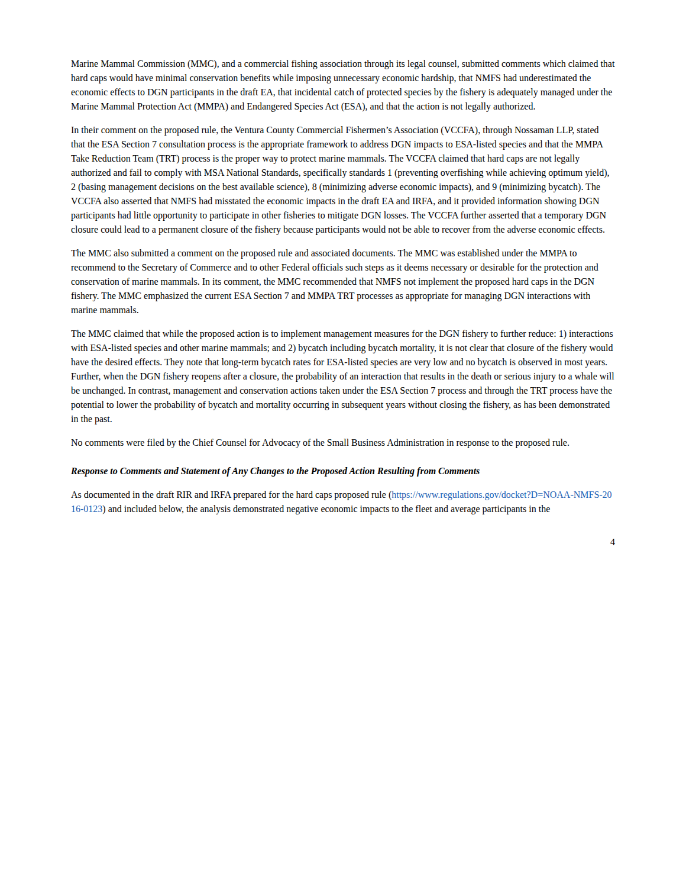Marine Mammal Commission (MMC), and a commercial fishing association through its legal counsel, submitted comments which claimed that hard caps would have minimal conservation benefits while imposing unnecessary economic hardship, that NMFS had underestimated the economic effects to DGN participants in the draft EA, that incidental catch of protected species by the fishery is adequately managed under the Marine Mammal Protection Act (MMPA) and Endangered Species Act (ESA), and that the action is not legally authorized.
In their comment on the proposed rule, the Ventura County Commercial Fishermen’s Association (VCCFA), through Nossaman LLP, stated that the ESA Section 7 consultation process is the appropriate framework to address DGN impacts to ESA-listed species and that the MMPA Take Reduction Team (TRT) process is the proper way to protect marine mammals. The VCCFA claimed that hard caps are not legally authorized and fail to comply with MSA National Standards, specifically standards 1 (preventing overfishing while achieving optimum yield), 2 (basing management decisions on the best available science), 8 (minimizing adverse economic impacts), and 9 (minimizing bycatch). The VCCFA also asserted that NMFS had misstated the economic impacts in the draft EA and IRFA, and it provided information showing DGN participants had little opportunity to participate in other fisheries to mitigate DGN losses. The VCCFA further asserted that a temporary DGN closure could lead to a permanent closure of the fishery because participants would not be able to recover from the adverse economic effects.
The MMC also submitted a comment on the proposed rule and associated documents. The MMC was established under the MMPA to recommend to the Secretary of Commerce and to other Federal officials such steps as it deems necessary or desirable for the protection and conservation of marine mammals. In its comment, the MMC recommended that NMFS not implement the proposed hard caps in the DGN fishery. The MMC emphasized the current ESA Section 7 and MMPA TRT processes as appropriate for managing DGN interactions with marine mammals.
The MMC claimed that while the proposed action is to implement management measures for the DGN fishery to further reduce: 1) interactions with ESA-listed species and other marine mammals; and 2) bycatch including bycatch mortality, it is not clear that closure of the fishery would have the desired effects. They note that long-term bycatch rates for ESA-listed species are very low and no bycatch is observed in most years. Further, when the DGN fishery reopens after a closure, the probability of an interaction that results in the death or serious injury to a whale will be unchanged. In contrast, management and conservation actions taken under the ESA Section 7 process and through the TRT process have the potential to lower the probability of bycatch and mortality occurring in subsequent years without closing the fishery, as has been demonstrated in the past.
No comments were filed by the Chief Counsel for Advocacy of the Small Business Administration in response to the proposed rule.
Response to Comments and Statement of Any Changes to the Proposed Action Resulting from Comments
As documented in the draft RIR and IRFA prepared for the hard caps proposed rule (https://www.regulations.gov/docket?D=NOAA-NMFS-2016-0123) and included below, the analysis demonstrated negative economic impacts to the fleet and average participants in the
4